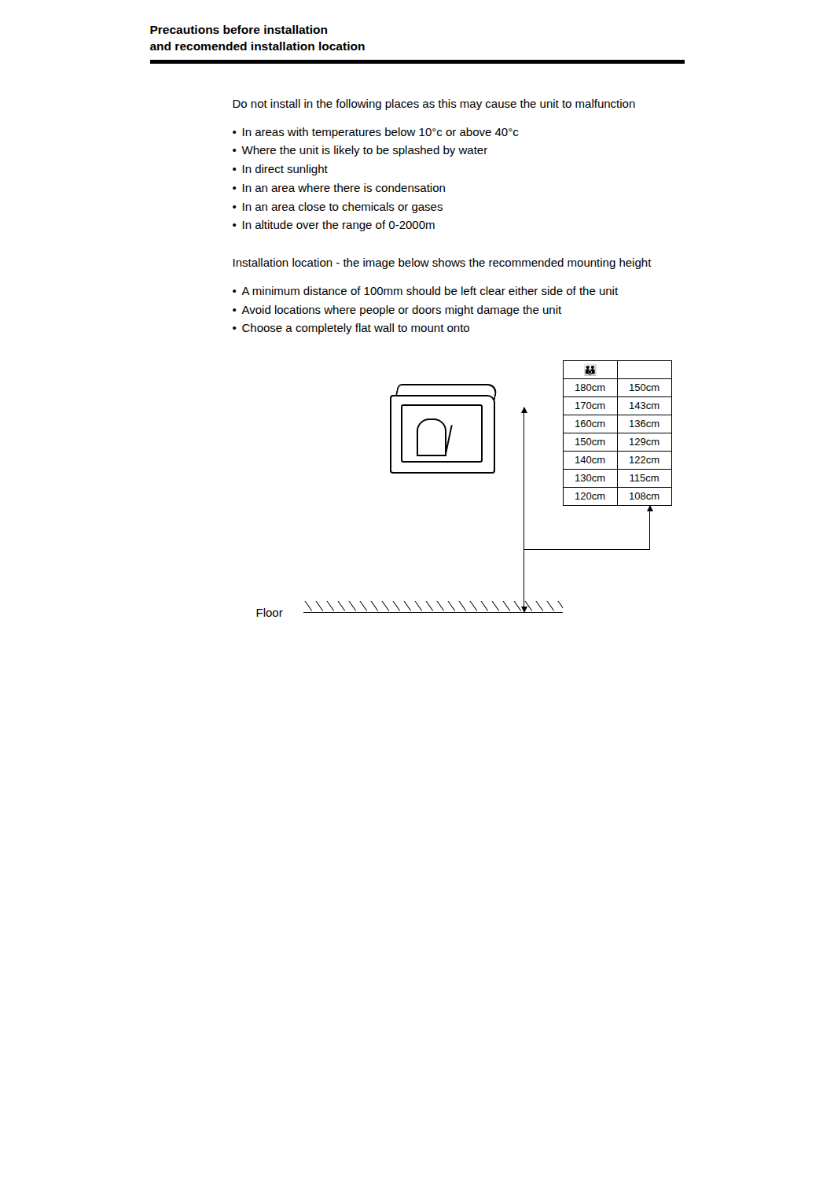Precautions before installation
and recomended installation location
Do not install in the following places as this may cause the unit to malfunction
In areas with temperatures below 10°c or above 40°c
Where the unit is likely to be splashed by water
In direct sunlight
In an area where there is condensation
In an area close to chemicals or gases
In altitude over the range of 0-2000m
Installation location - the image below shows the recommended mounting height
A minimum distance of 100mm should be left clear either side of the unit
Avoid locations where people or doors might damage the unit
Choose a completely flat wall to mount onto
| 👪 | |
| --- | --- |
| 180cm | 150cm |
| 170cm | 143cm |
| 160cm | 136cm |
| 150cm | 129cm |
| 140cm | 122cm |
| 130cm | 115cm |
| 120cm | 108cm |
Floor